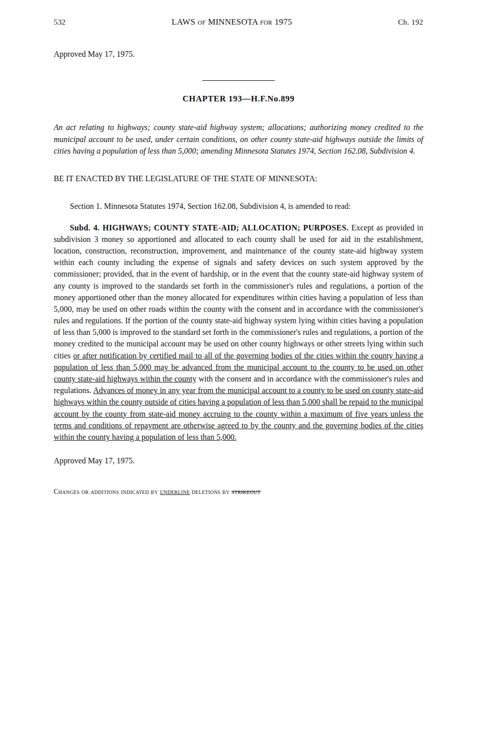532 LAWS of MINNESOTA for 1975 Ch. 192
Approved May 17, 1975.
CHAPTER 193—H.F.No.899
An act relating to highways; county state-aid highway system; allocations; authorizing money credited to the municipal account to be used, under certain conditions, on other county state-aid highways outside the limits of cities having a population of less than 5,000; amending Minnesota Statutes 1974, Section 162.08, Subdivision 4.
BE IT ENACTED BY THE LEGISLATURE OF THE STATE OF MINNESOTA:
Section 1. Minnesota Statutes 1974, Section 162.08, Subdivision 4, is amended to read:
Subd. 4. HIGHWAYS; COUNTY STATE-AID; ALLOCATION; PURPOSES. Except as provided in subdivision 3 money so apportioned and allocated to each county shall be used for aid in the establishment, location, construction, reconstruction, improvement, and maintenance of the county state-aid highway system within each county including the expense of signals and safety devices on such system approved by the commissioner; provided, that in the event of hardship, or in the event that the county state-aid highway system of any county is improved to the standards set forth in the commissioner's rules and regulations, a portion of the money apportioned other than the money allocated for expenditures within cities having a population of less than 5,000, may be used on other roads within the county with the consent and in accordance with the commissioner's rules and regulations. If the portion of the county state-aid highway system lying within cities having a population of less than 5,000 is improved to the standard set forth in the commissioner's rules and regulations, a portion of the money credited to the municipal account may be used on other county highways or other streets lying within such cities or after notification by certified mail to all of the governing bodies of the cities within the county having a population of less than 5,000 may be advanced from the municipal account to the county to be used on other county state-aid highways within the county with the consent and in accordance with the commissioner's rules and regulations. Advances of money in any year from the municipal account to a county to be used on county state-aid highways within the county outside of cities having a population of less than 5,000 shall be repaid to the municipal account by the county from state-aid money accruing to the county within a maximum of five years unless the terms and conditions of repayment are otherwise agreed to by the county and the governing bodies of the cities within the county having a population of less than 5,000.
Approved May 17, 1975.
Changes or additions indicated by underline deletions by strikeout